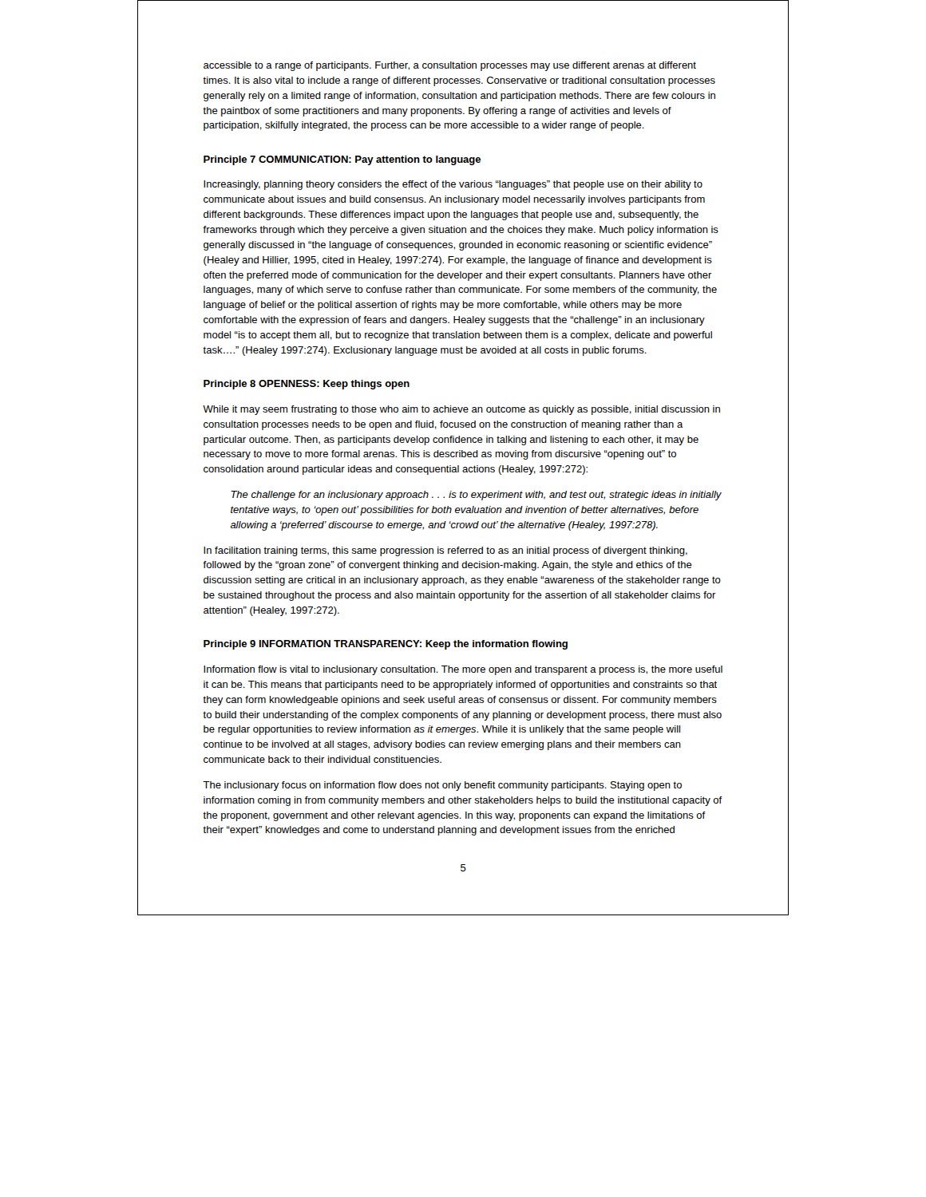accessible to a range of participants. Further, a consultation processes may use different arenas at different times. It is also vital to include a range of different processes. Conservative or traditional consultation processes generally rely on a limited range of information, consultation and participation methods. There are few colours in the paintbox of some practitioners and many proponents. By offering a range of activities and levels of participation, skilfully integrated, the process can be more accessible to a wider range of people.
Principle 7 COMMUNICATION: Pay attention to language
Increasingly, planning theory considers the effect of the various “languages” that people use on their ability to communicate about issues and build consensus. An inclusionary model necessarily involves participants from different backgrounds. These differences impact upon the languages that people use and, subsequently, the frameworks through which they perceive a given situation and the choices they make. Much policy information is generally discussed in “the language of consequences, grounded in economic reasoning or scientific evidence” (Healey and Hillier, 1995, cited in Healey, 1997:274). For example, the language of finance and development is often the preferred mode of communication for the developer and their expert consultants. Planners have other languages, many of which serve to confuse rather than communicate. For some members of the community, the language of belief or the political assertion of rights may be more comfortable, while others may be more comfortable with the expression of fears and dangers. Healey suggests that the “challenge” in an inclusionary model “is to accept them all, but to recognize that translation between them is a complex, delicate and powerful task….” (Healey 1997:274). Exclusionary language must be avoided at all costs in public forums.
Principle 8 OPENNESS: Keep things open
While it may seem frustrating to those who aim to achieve an outcome as quickly as possible, initial discussion in consultation processes needs to be open and fluid, focused on the construction of meaning rather than a particular outcome. Then, as participants develop confidence in talking and listening to each other, it may be necessary to move to more formal arenas. This is described as moving from discursive “opening out” to consolidation around particular ideas and consequential actions (Healey, 1997:272):
The challenge for an inclusionary approach . . . is to experiment with, and test out, strategic ideas in initially tentative ways, to ‘open out’ possibilities for both evaluation and invention of better alternatives, before allowing a ‘preferred’ discourse to emerge, and ‘crowd out’ the alternative (Healey, 1997:278).
In facilitation training terms, this same progression is referred to as an initial process of divergent thinking, followed by the “groan zone” of convergent thinking and decision-making. Again, the style and ethics of the discussion setting are critical in an inclusionary approach, as they enable “awareness of the stakeholder range to be sustained throughout the process and also maintain opportunity for the assertion of all stakeholder claims for attention” (Healey, 1997:272).
Principle 9 INFORMATION TRANSPARENCY: Keep the information flowing
Information flow is vital to inclusionary consultation. The more open and transparent a process is, the more useful it can be. This means that participants need to be appropriately informed of opportunities and constraints so that they can form knowledgeable opinions and seek useful areas of consensus or dissent. For community members to build their understanding of the complex components of any planning or development process, there must also be regular opportunities to review information as it emerges. While it is unlikely that the same people will continue to be involved at all stages, advisory bodies can review emerging plans and their members can communicate back to their individual constituencies.
The inclusionary focus on information flow does not only benefit community participants. Staying open to information coming in from community members and other stakeholders helps to build the institutional capacity of the proponent, government and other relevant agencies. In this way, proponents can expand the limitations of their “expert” knowledges and come to understand planning and development issues from the enriched
5